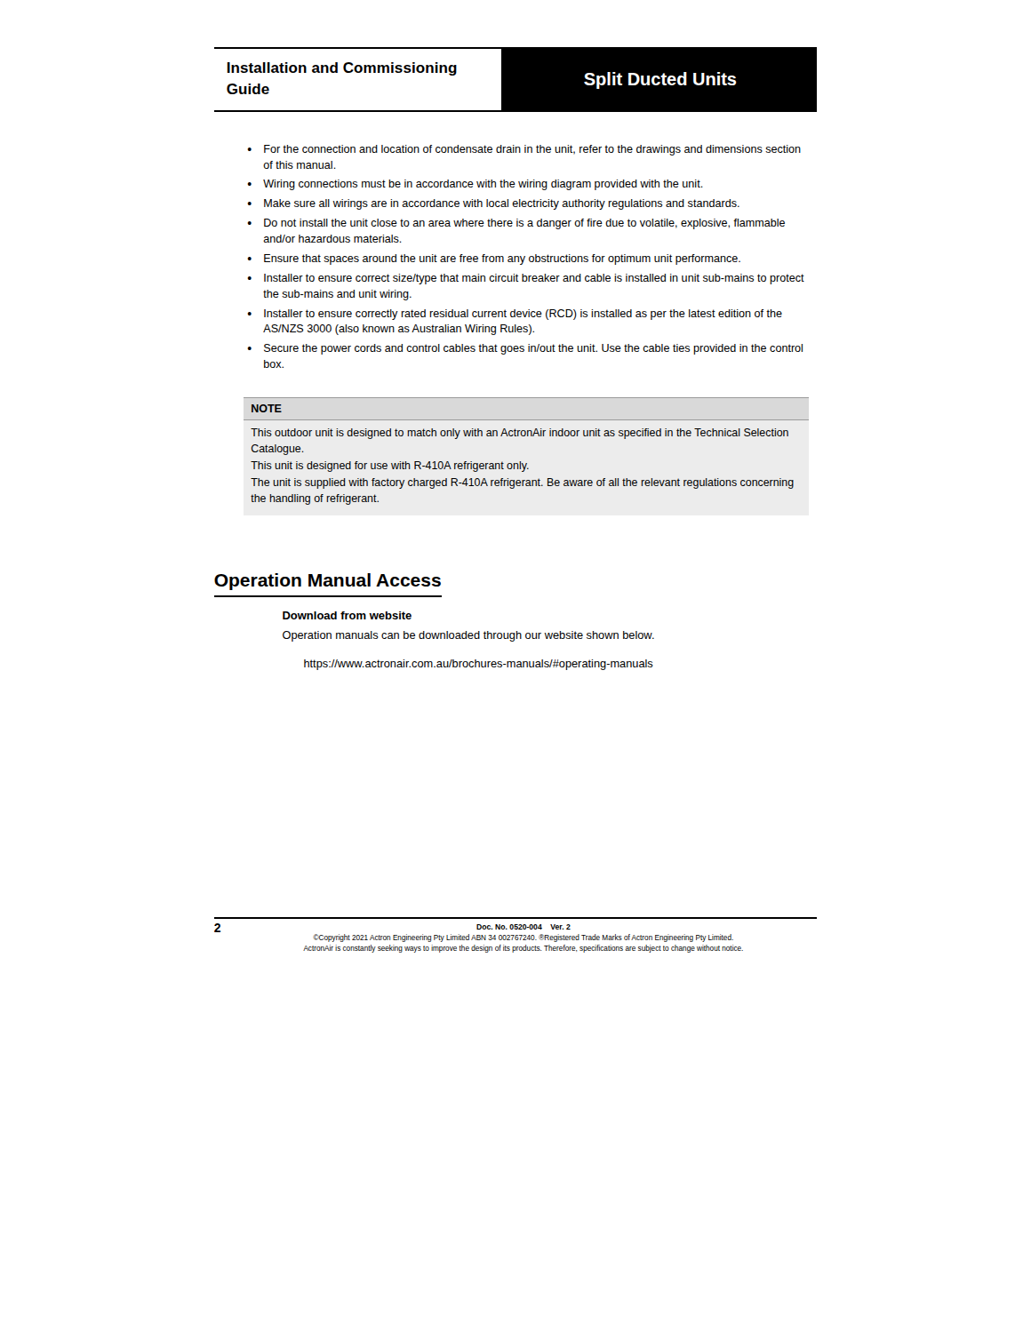Installation and Commissioning Guide
Split Ducted Units
For the connection and location of condensate drain in the unit, refer to the drawings and dimensions section of this manual.
Wiring connections must be in accordance with the wiring diagram provided with the unit.
Make sure all wirings are in accordance with local electricity authority regulations and standards.
Do not install the unit close to an area where there is a danger of fire due to volatile, explosive, flammable and/or hazardous materials.
Ensure that spaces around the unit are free from any obstructions for optimum unit performance.
Installer to ensure correct size/type that main circuit breaker and cable is installed in unit sub-mains to protect the sub-mains and unit wiring.
Installer to ensure correctly rated residual current device (RCD) is installed as per the latest edition of the AS/NZS 3000 (also known as Australian Wiring Rules).
Secure the power cords and control cables that goes in/out the unit. Use the cable ties provided in the control box.
NOTE
This outdoor unit is designed to match only with an ActronAir indoor unit as specified in the Technical Selection Catalogue.
This unit is designed for use with R-410A refrigerant only.
The unit is supplied with factory charged R-410A refrigerant. Be aware of all the relevant regulations concerning the handling of refrigerant.
Operation Manual Access
Download from website
Operation manuals can be downloaded through our website shown below.
https://www.actronair.com.au/brochures-manuals/#operating-manuals
2
Doc. No. 0520-004 Ver. 2
©Copyright 2021 Actron Engineering Pty Limited ABN 34 002767240. ®Registered Trade Marks of Actron Engineering Pty Limited.
ActronAir is constantly seeking ways to improve the design of its products. Therefore, specifications are subject to change without notice.